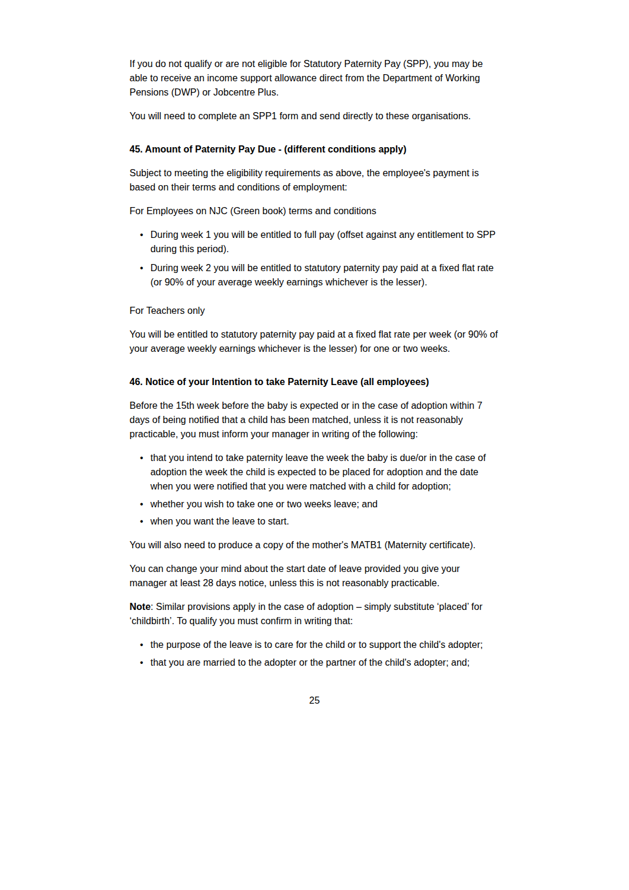If you do not qualify or are not eligible for Statutory Paternity Pay (SPP), you may be able to receive an income support allowance direct from the Department of Working Pensions (DWP) or Jobcentre Plus.
You will need to complete an SPP1 form and send directly to these organisations.
45. Amount of Paternity Pay Due - (different conditions apply)
Subject to meeting the eligibility requirements as above, the employee's payment is based on their terms and conditions of employment:
For Employees on NJC (Green book) terms and conditions
During week 1 you will be entitled to full pay (offset against any entitlement to SPP during this period).
During week 2 you will be entitled to statutory paternity pay paid at a fixed flat rate (or 90% of your average weekly earnings whichever is the lesser).
For Teachers only
You will be entitled to statutory paternity pay paid at a fixed flat rate per week (or 90% of your average weekly earnings whichever is the lesser) for one or two weeks.
46. Notice of your Intention to take Paternity Leave (all employees)
Before the 15th week before the baby is expected or in the case of adoption within 7 days of being notified that a child has been matched, unless it is not reasonably practicable, you must inform your manager in writing of the following:
that you intend to take paternity leave the week the baby is due/or in the case of adoption the week the child is expected to be placed for adoption and the date when you were notified that you were matched with a child for adoption;
whether you wish to take one or two weeks leave; and
when you want the leave to start.
You will also need to produce a copy of the mother's MATB1 (Maternity certificate).
You can change your mind about the start date of leave provided you give your manager at least 28 days notice, unless this is not reasonably practicable.
Note: Similar provisions apply in the case of adoption – simply substitute ‘placed’ for ‘childbirth’. To qualify you must confirm in writing that:
the purpose of the leave is to care for the child or to support the child's adopter;
that you are married to the adopter or the partner of the child's adopter; and;
25